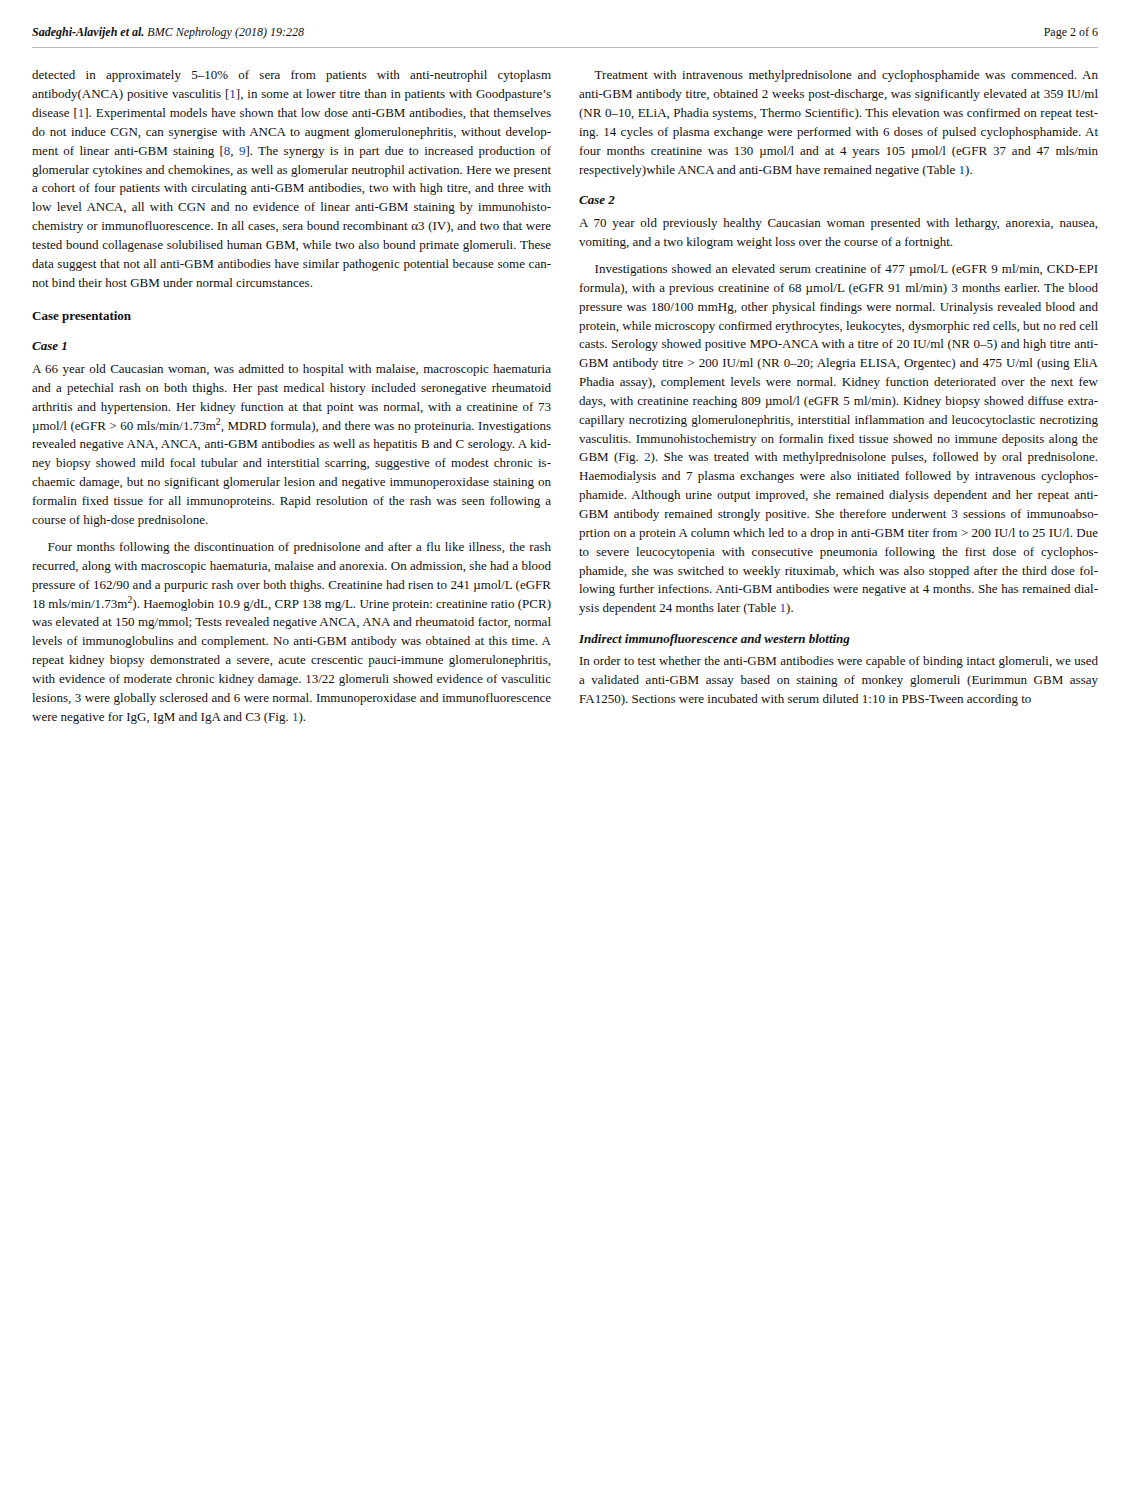Sadeghi-Alavijeh et al. BMC Nephrology (2018) 19:228
Page 2 of 6
detected in approximately 5–10% of sera from patients with anti-neutrophil cytoplasm antibody(ANCA) positive vasculitis [1], in some at lower titre than in patients with Goodpasture’s disease [1]. Experimental models have shown that low dose anti-GBM antibodies, that themselves do not induce CGN, can synergise with ANCA to augment glomerulonephritis, without development of linear anti-GBM staining [8, 9]. The synergy is in part due to increased production of glomerular cytokines and chemokines, as well as glomerular neutrophil activation. Here we present a cohort of four patients with circulating anti-GBM antibodies, two with high titre, and three with low level ANCA, all with CGN and no evidence of linear anti-GBM staining by immunohistochemistry or immunofluorescence. In all cases, sera bound recombinant α3 (IV), and two that were tested bound collagenase solubilised human GBM, while two also bound primate glomeruli. These data suggest that not all anti-GBM antibodies have similar pathogenic potential because some cannot bind their host GBM under normal circumstances.
Case presentation
Case 1
A 66 year old Caucasian woman, was admitted to hospital with malaise, macroscopic haematuria and a petechial rash on both thighs. Her past medical history included seronegative rheumatoid arthritis and hypertension. Her kidney function at that point was normal, with a creatinine of 73 µmol/l (eGFR > 60 mls/min/1.73m2, MDRD formula), and there was no proteinuria. Investigations revealed negative ANA, ANCA, anti-GBM antibodies as well as hepatitis B and C serology. A kidney biopsy showed mild focal tubular and interstitial scarring, suggestive of modest chronic ischaemic damage, but no significant glomerular lesion and negative immunoperoxidase staining on formalin fixed tissue for all immunoproteins. Rapid resolution of the rash was seen following a course of high-dose prednisolone.
Four months following the discontinuation of prednisolone and after a flu like illness, the rash recurred, along with macroscopic haematuria, malaise and anorexia. On admission, she had a blood pressure of 162/90 and a purpuric rash over both thighs. Creatinine had risen to 241 µmol/L (eGFR 18 mls/min/1.73m2). Haemoglobin 10.9 g/dL, CRP 138 mg/L. Urine protein: creatinine ratio (PCR) was elevated at 150 mg/mmol; Tests revealed negative ANCA, ANA and rheumatoid factor, normal levels of immunoglobulins and complement. No anti-GBM antibody was obtained at this time. A repeat kidney biopsy demonstrated a severe, acute crescentic pauci-immune glomerulonephritis, with evidence of moderate chronic kidney damage. 13/22 glomeruli showed evidence of vasculitic lesions, 3 were globally sclerosed and 6 were normal. Immunoperoxidase and immunofluorescence were negative for IgG, IgM and IgA and C3 (Fig. 1).
Treatment with intravenous methylprednisolone and cyclophosphamide was commenced. An anti-GBM antibody titre, obtained 2 weeks post-discharge, was significantly elevated at 359 IU/ml (NR 0–10, ELiA, Phadia systems, Thermo Scientific). This elevation was confirmed on repeat testing. 14 cycles of plasma exchange were performed with 6 doses of pulsed cyclophosphamide. At four months creatinine was 130 µmol/l and at 4 years 105 µmol/l (eGFR 37 and 47 mls/min respectively)while ANCA and anti-GBM have remained negative (Table 1).
Case 2
A 70 year old previously healthy Caucasian woman presented with lethargy, anorexia, nausea, vomiting, and a two kilogram weight loss over the course of a fortnight.
Investigations showed an elevated serum creatinine of 477 µmol/L (eGFR 9 ml/min, CKD-EPI formula), with a previous creatinine of 68 µmol/L (eGFR 91 ml/min) 3 months earlier. The blood pressure was 180/100 mmHg, other physical findings were normal. Urinalysis revealed blood and protein, while microscopy confirmed erythrocytes, leukocytes, dysmorphic red cells, but no red cell casts. Serology showed positive MPO-ANCA with a titre of 20 IU/ml (NR 0–5) and high titre anti-GBM antibody titre > 200 IU/ml (NR 0–20; Alegria ELISA, Orgentec) and 475 U/ml (using EliA Phadia assay), complement levels were normal. Kidney function deteriorated over the next few days, with creatinine reaching 809 µmol/l (eGFR 5 ml/min). Kidney biopsy showed diffuse extracapillary necrotizing glomerulonephritis, interstitial inflammation and leucocytoclastic necrotizing vasculitis. Immunohistochemistry on formalin fixed tissue showed no immune deposits along the GBM (Fig. 2). She was treated with methylprednisolone pulses, followed by oral prednisolone. Haemodialysis and 7 plasma exchanges were also initiated followed by intravenous cyclophosphamide. Although urine output improved, she remained dialysis dependent and her repeat anti-GBM antibody remained strongly positive. She therefore underwent 3 sessions of immunoabsoprtion on a protein A column which led to a drop in anti-GBM titer from > 200 IU/l to 25 IU/l. Due to severe leucocytopenia with consecutive pneumonia following the first dose of cyclophosphamide, she was switched to weekly rituximab, which was also stopped after the third dose following further infections. Anti-GBM antibodies were negative at 4 months. She has remained dialysis dependent 24 months later (Table 1).
Indirect immunofluorescence and western blotting
In order to test whether the anti-GBM antibodies were capable of binding intact glomeruli, we used a validated anti-GBM assay based on staining of monkey glomeruli (Eurimmun GBM assay FA1250). Sections were incubated with serum diluted 1:10 in PBS-Tween according to